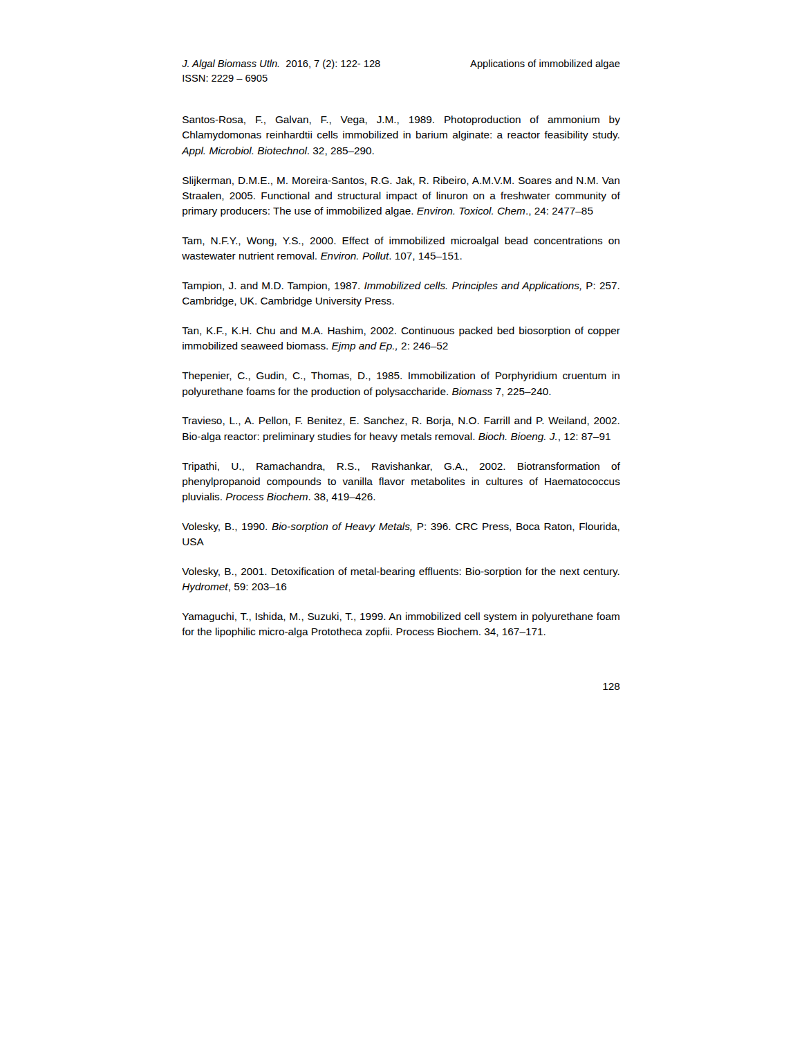J. Algal Biomass Utln. 2016, 7 (2): 122- 128 ISSN: 2229 – 6905
Applications of immobilized algae
Santos-Rosa, F., Galvan, F., Vega, J.M., 1989. Photoproduction of ammonium by Chlamydomonas reinhardtii cells immobilized in barium alginate: a reactor feasibility study. Appl. Microbiol. Biotechnol. 32, 285–290.
Slijkerman, D.M.E., M. Moreira-Santos, R.G. Jak, R. Ribeiro, A.M.V.M. Soares and N.M. Van Straalen, 2005. Functional and structural impact of linuron on a freshwater community of primary producers: The use of immobilized algae. Environ. Toxicol. Chem., 24: 2477–85
Tam, N.F.Y., Wong, Y.S., 2000. Effect of immobilized microalgal bead concentrations on wastewater nutrient removal. Environ. Pollut. 107, 145–151.
Tampion, J. and M.D. Tampion, 1987. Immobilized cells. Principles and Applications, P: 257. Cambridge, UK. Cambridge University Press.
Tan, K.F., K.H. Chu and M.A. Hashim, 2002. Continuous packed bed biosorption of copper immobilized seaweed biomass. Ejmp and Ep., 2: 246–52
Thepenier, C., Gudin, C., Thomas, D., 1985. Immobilization of Porphyridium cruentum in polyurethane foams for the production of polysaccharide. Biomass 7, 225–240.
Travieso, L., A. Pellon, F. Benitez, E. Sanchez, R. Borja, N.O. Farrill and P. Weiland, 2002. Bio-alga reactor: preliminary studies for heavy metals removal. Bioch. Bioeng. J., 12: 87–91
Tripathi, U., Ramachandra, R.S., Ravishankar, G.A., 2002. Biotransformation of phenylpropanoid compounds to vanilla flavor metabolites in cultures of Haematococcus pluvialis. Process Biochem. 38, 419–426.
Volesky, B., 1990. Bio-sorption of Heavy Metals, P: 396. CRC Press, Boca Raton, Flourida, USA
Volesky, B., 2001. Detoxification of metal-bearing effluents: Bio-sorption for the next century. Hydromet, 59: 203–16
Yamaguchi, T., Ishida, M., Suzuki, T., 1999. An immobilized cell system in polyurethane foam for the lipophilic micro-alga Prototheca zopfii. Process Biochem. 34, 167–171.
128